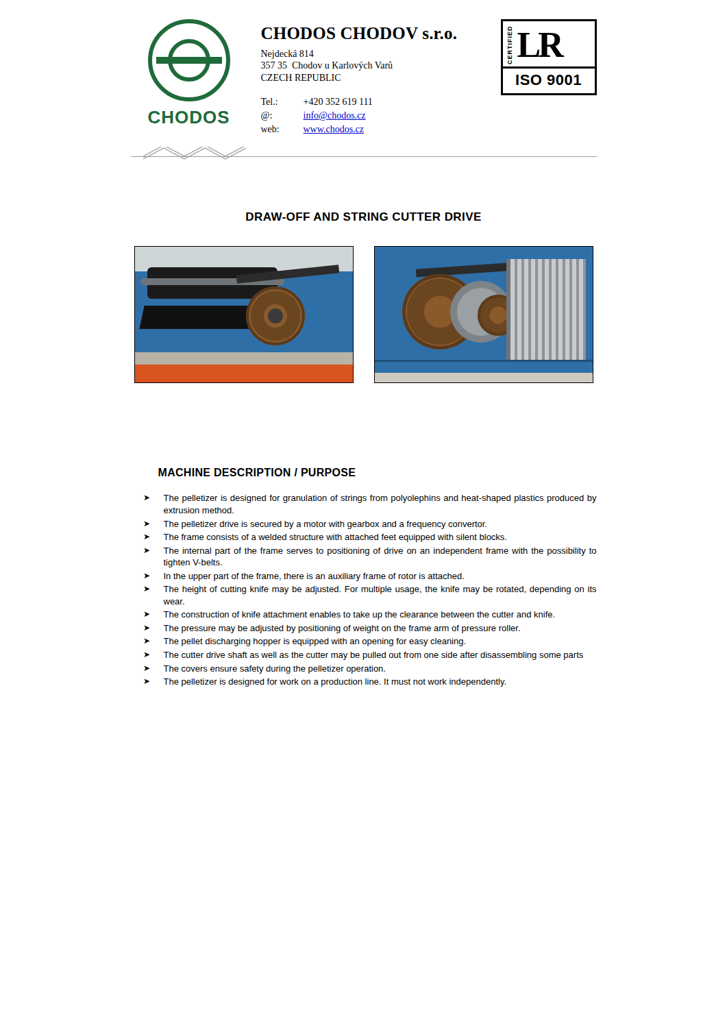CHODOS
CHODOS CHODOV s.r.o.
Nejdecká 814
357 35 Chodov u Karlových Varů
CZECH REPUBLIC
| Tel.: | +420 352 619 111 |
| @: | info@chodos.cz |
| web: | www.chodos.cz |
CERTIFIED
LR
ISO 9001
DRAW-OFF AND STRING CUTTER DRIVE
MACHINE DESCRIPTION / PURPOSE
The pelletizer is designed for granulation of strings from polyolephins and heat-shaped plastics produced by extrusion method.
The pelletizer drive is secured by a motor with gearbox and a frequency convertor.
The frame consists of a welded structure with attached feet equipped with silent blocks.
The internal part of the frame serves to positioning of drive on an independent frame with the possibility to tighten V-belts.
In the upper part of the frame, there is an auxiliary frame of rotor is attached.
The height of cutting knife may be adjusted. For multiple usage, the knife may be rotated, depending on its wear.
The construction of knife attachment enables to take up the clearance between the cutter and knife.
The pressure may be adjusted by positioning of weight on the frame arm of pressure roller.
The pellet discharging hopper is equipped with an opening for easy cleaning.
The cutter drive shaft as well as the cutter may be pulled out from one side after disassembling some parts
The covers ensure safety during the pelletizer operation.
The pelletizer is designed for work on a production line. It must not work independently.